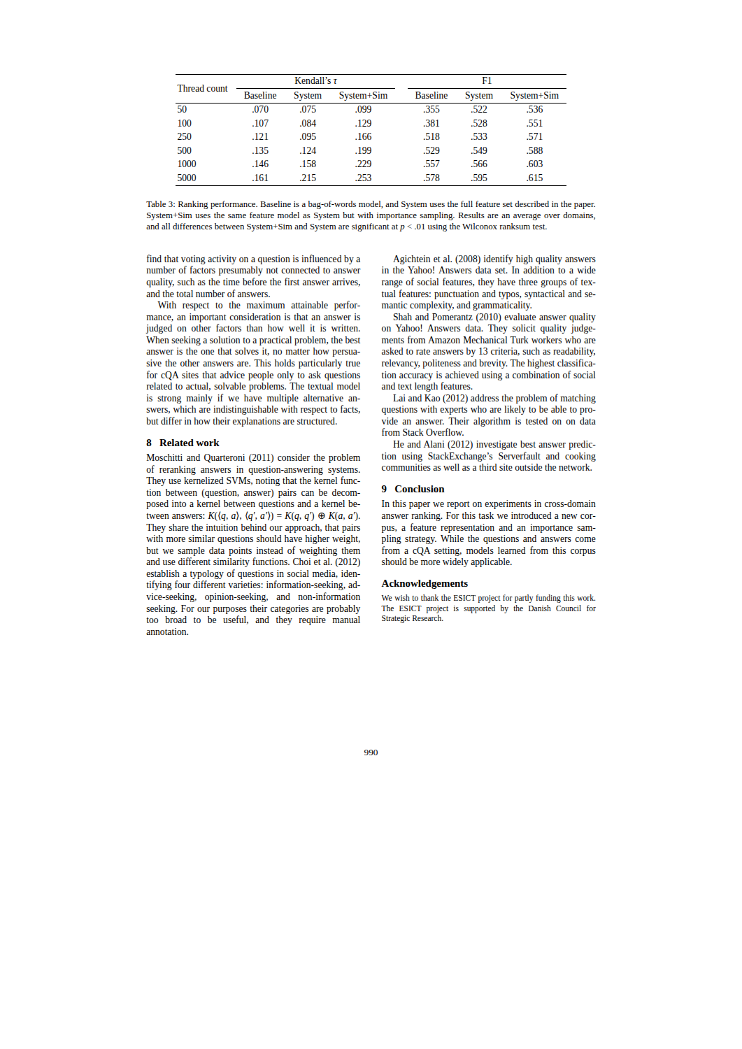| Thread count | Kendall’s τ | | F1 |
| --- | --- | --- | --- |
| Baseline | System | System+Sim | | Baseline | System | System+Sim |
| 50 | .070 | .075 | .099 | | .355 | .522 | .536 |
| 100 | .107 | .084 | .129 | | .381 | .528 | .551 |
| 250 | .121 | .095 | .166 | | .518 | .533 | .571 |
| 500 | .135 | .124 | .199 | | .529 | .549 | .588 |
| 1000 | .146 | .158 | .229 | | .557 | .566 | .603 |
| 5000 | .161 | .215 | .253 | | .578 | .595 | .615 |
Table 3: Ranking performance. Baseline is a bag-of-words model, and System uses the full feature set described in the paper. System+Sim uses the same feature model as System but with importance sampling. Results are an average over domains, and all differences between System+Sim and System are significant at p < .01 using the Wilconox ranksum test.
find that voting activity on a question is influenced by a number of factors presumably not connected to answer quality, such as the time before the first answer arrives, and the total number of answers.
With respect to the maximum attainable performance, an important consideration is that an answer is judged on other factors than how well it is written. When seeking a solution to a practical problem, the best answer is the one that solves it, no matter how persuasive the other answers are. This holds particularly true for cQA sites that advice people only to ask questions related to actual, solvable problems. The textual model is strong mainly if we have multiple alternative answers, which are indistinguishable with respect to facts, but differ in how their explanations are structured.
8 Related work
Moschitti and Quarteroni (2011) consider the problem of reranking answers in question-answering systems. They use kernelized SVMs, noting that the kernel function between (question, answer) pairs can be decomposed into a kernel between questions and a kernel between answers: K(⟨q, a⟩, ⟨q′, a′⟩) = K(q, q′) ⊕ K(a, a′). They share the intuition behind our approach, that pairs with more similar questions should have higher weight, but we sample data points instead of weighting them and use different similarity functions. Choi et al. (2012) establish a typology of questions in social media, identifying four different varieties: information-seeking, advice-seeking, opinion-seeking, and non-information seeking. For our purposes their categories are probably too broad to be useful, and they require manual annotation.
Agichtein et al. (2008) identify high quality answers in the Yahoo! Answers data set. In addition to a wide range of social features, they have three groups of textual features: punctuation and typos, syntactical and semantic complexity, and grammaticality.
Shah and Pomerantz (2010) evaluate answer quality on Yahoo! Answers data. They solicit quality judgements from Amazon Mechanical Turk workers who are asked to rate answers by 13 criteria, such as readability, relevancy, politeness and brevity. The highest classification accuracy is achieved using a combination of social and text length features.
Lai and Kao (2012) address the problem of matching questions with experts who are likely to be able to provide an answer. Their algorithm is tested on on data from Stack Overflow.
He and Alani (2012) investigate best answer prediction using StackExchange’s Serverfault and cooking communities as well as a third site outside the network.
9 Conclusion
In this paper we report on experiments in cross-domain answer ranking. For this task we introduced a new corpus, a feature representation and an importance sampling strategy. While the questions and answers come from a cQA setting, models learned from this corpus should be more widely applicable.
Acknowledgements
We wish to thank the ESICT project for partly funding this work. The ESICT project is supported by the Danish Council for Strategic Research.
990